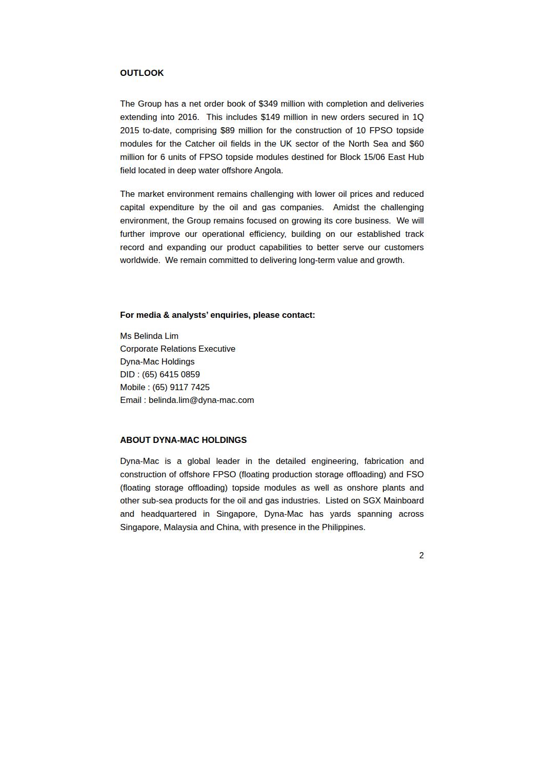OUTLOOK
The Group has a net order book of $349 million with completion and deliveries extending into 2016. This includes $149 million in new orders secured in 1Q 2015 to-date, comprising $89 million for the construction of 10 FPSO topside modules for the Catcher oil fields in the UK sector of the North Sea and $60 million for 6 units of FPSO topside modules destined for Block 15/06 East Hub field located in deep water offshore Angola.
The market environment remains challenging with lower oil prices and reduced capital expenditure by the oil and gas companies. Amidst the challenging environment, the Group remains focused on growing its core business. We will further improve our operational efficiency, building on our established track record and expanding our product capabilities to better serve our customers worldwide. We remain committed to delivering long-term value and growth.
For media & analysts’ enquiries, please contact:
Ms Belinda Lim
Corporate Relations Executive
Dyna-Mac Holdings
DID : (65) 6415 0859
Mobile : (65) 9117 7425
Email : belinda.lim@dyna-mac.com
ABOUT DYNA-MAC HOLDINGS
Dyna-Mac is a global leader in the detailed engineering, fabrication and construction of offshore FPSO (floating production storage offloading) and FSO (floating storage offloading) topside modules as well as onshore plants and other sub-sea products for the oil and gas industries. Listed on SGX Mainboard and headquartered in Singapore, Dyna-Mac has yards spanning across Singapore, Malaysia and China, with presence in the Philippines.
2